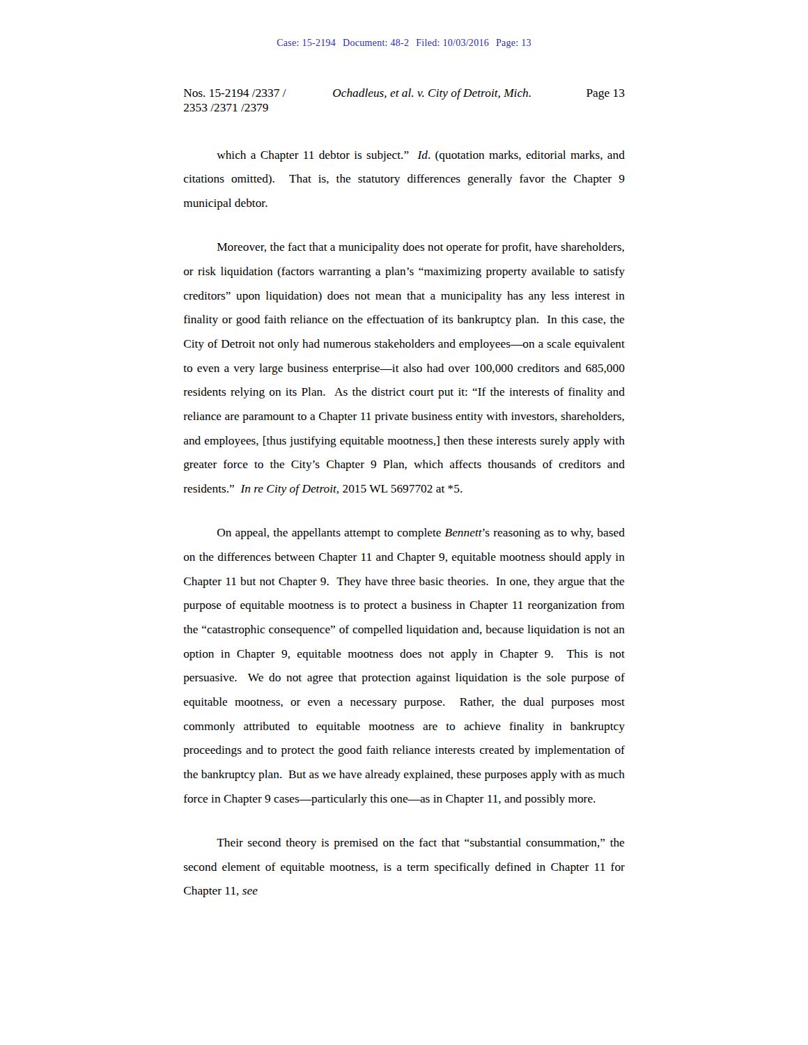Case: 15-2194 Document: 48-2 Filed: 10/03/2016 Page: 13
Nos. 15-2194 /2337 /
2353 /2371 /2379
Ochadleus, et al. v. City of Detroit, Mich.
Page 13
which a Chapter 11 debtor is subject.” Id. (quotation marks, editorial marks, and citations omitted). That is, the statutory differences generally favor the Chapter 9 municipal debtor.
Moreover, the fact that a municipality does not operate for profit, have shareholders, or risk liquidation (factors warranting a plan’s “maximizing property available to satisfy creditors” upon liquidation) does not mean that a municipality has any less interest in finality or good faith reliance on the effectuation of its bankruptcy plan. In this case, the City of Detroit not only had numerous stakeholders and employees—on a scale equivalent to even a very large business enterprise—it also had over 100,000 creditors and 685,000 residents relying on its Plan. As the district court put it: “If the interests of finality and reliance are paramount to a Chapter 11 private business entity with investors, shareholders, and employees, [thus justifying equitable mootness,] then these interests surely apply with greater force to the City’s Chapter 9 Plan, which affects thousands of creditors and residents.” In re City of Detroit, 2015 WL 5697702 at *5.
On appeal, the appellants attempt to complete Bennett’s reasoning as to why, based on the differences between Chapter 11 and Chapter 9, equitable mootness should apply in Chapter 11 but not Chapter 9. They have three basic theories. In one, they argue that the purpose of equitable mootness is to protect a business in Chapter 11 reorganization from the “catastrophic consequence” of compelled liquidation and, because liquidation is not an option in Chapter 9, equitable mootness does not apply in Chapter 9. This is not persuasive. We do not agree that protection against liquidation is the sole purpose of equitable mootness, or even a necessary purpose. Rather, the dual purposes most commonly attributed to equitable mootness are to achieve finality in bankruptcy proceedings and to protect the good faith reliance interests created by implementation of the bankruptcy plan. But as we have already explained, these purposes apply with as much force in Chapter 9 cases—particularly this one—as in Chapter 11, and possibly more.
Their second theory is premised on the fact that “substantial consummation,” the second element of equitable mootness, is a term specifically defined in Chapter 11 for Chapter 11, see